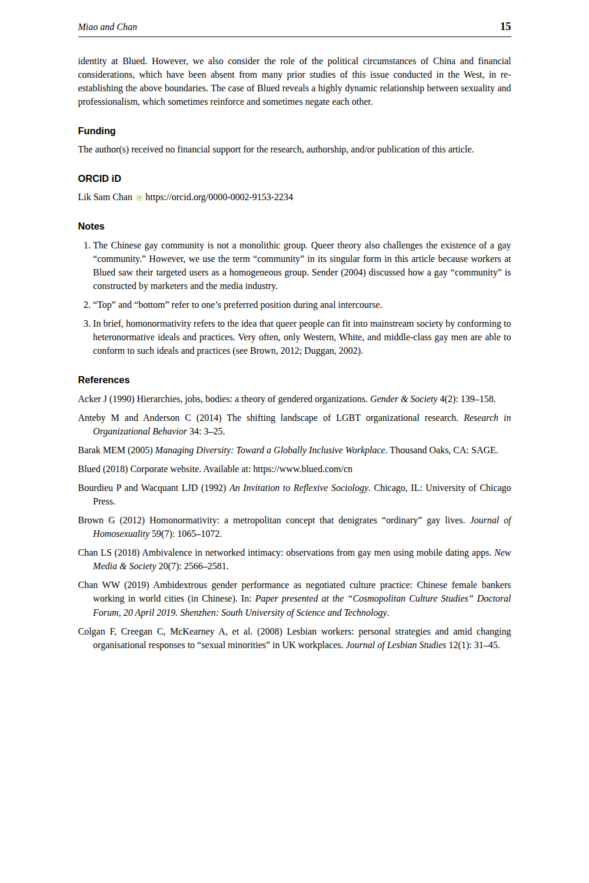Miao and Chan 15
identity at Blued. However, we also consider the role of the political circumstances of China and financial considerations, which have been absent from many prior studies of this issue conducted in the West, in re-establishing the above boundaries. The case of Blued reveals a highly dynamic relationship between sexuality and professionalism, which sometimes reinforce and sometimes negate each other.
Funding
The author(s) received no financial support for the research, authorship, and/or publication of this article.
ORCID iD
Lik Sam Chan iD https://orcid.org/0000-0002-9153-2234
Notes
The Chinese gay community is not a monolithic group. Queer theory also challenges the existence of a gay “community.” However, we use the term “community” in its singular form in this article because workers at Blued saw their targeted users as a homogeneous group. Sender (2004) discussed how a gay “community” is constructed by marketers and the media industry.
“Top” and “bottom” refer to one’s preferred position during anal intercourse.
In brief, homonormativity refers to the idea that queer people can fit into mainstream society by conforming to heteronormative ideals and practices. Very often, only Western, White, and middle-class gay men are able to conform to such ideals and practices (see Brown, 2012; Duggan, 2002).
References
Acker J (1990) Hierarchies, jobs, bodies: a theory of gendered organizations. Gender & Society 4(2): 139–158.
Anteby M and Anderson C (2014) The shifting landscape of LGBT organizational research. Research in Organizational Behavior 34: 3–25.
Barak MEM (2005) Managing Diversity: Toward a Globally Inclusive Workplace. Thousand Oaks, CA: SAGE.
Blued (2018) Corporate website. Available at: https://www.blued.com/cn
Bourdieu P and Wacquant LJD (1992) An Invitation to Reflexive Sociology. Chicago, IL: University of Chicago Press.
Brown G (2012) Homonormativity: a metropolitan concept that denigrates “ordinary” gay lives. Journal of Homosexuality 59(7): 1065–1072.
Chan LS (2018) Ambivalence in networked intimacy: observations from gay men using mobile dating apps. New Media & Society 20(7): 2566–2581.
Chan WW (2019) Ambidextrous gender performance as negotiated culture practice: Chinese female bankers working in world cities (in Chinese). In: Paper presented at the “Cosmopolitan Culture Studies” Doctoral Forum, 20 April 2019. Shenzhen: South University of Science and Technology.
Colgan F, Creegan C, McKearney A, et al. (2008) Lesbian workers: personal strategies and amid changing organisational responses to “sexual minorities” in UK workplaces. Journal of Lesbian Studies 12(1): 31–45.